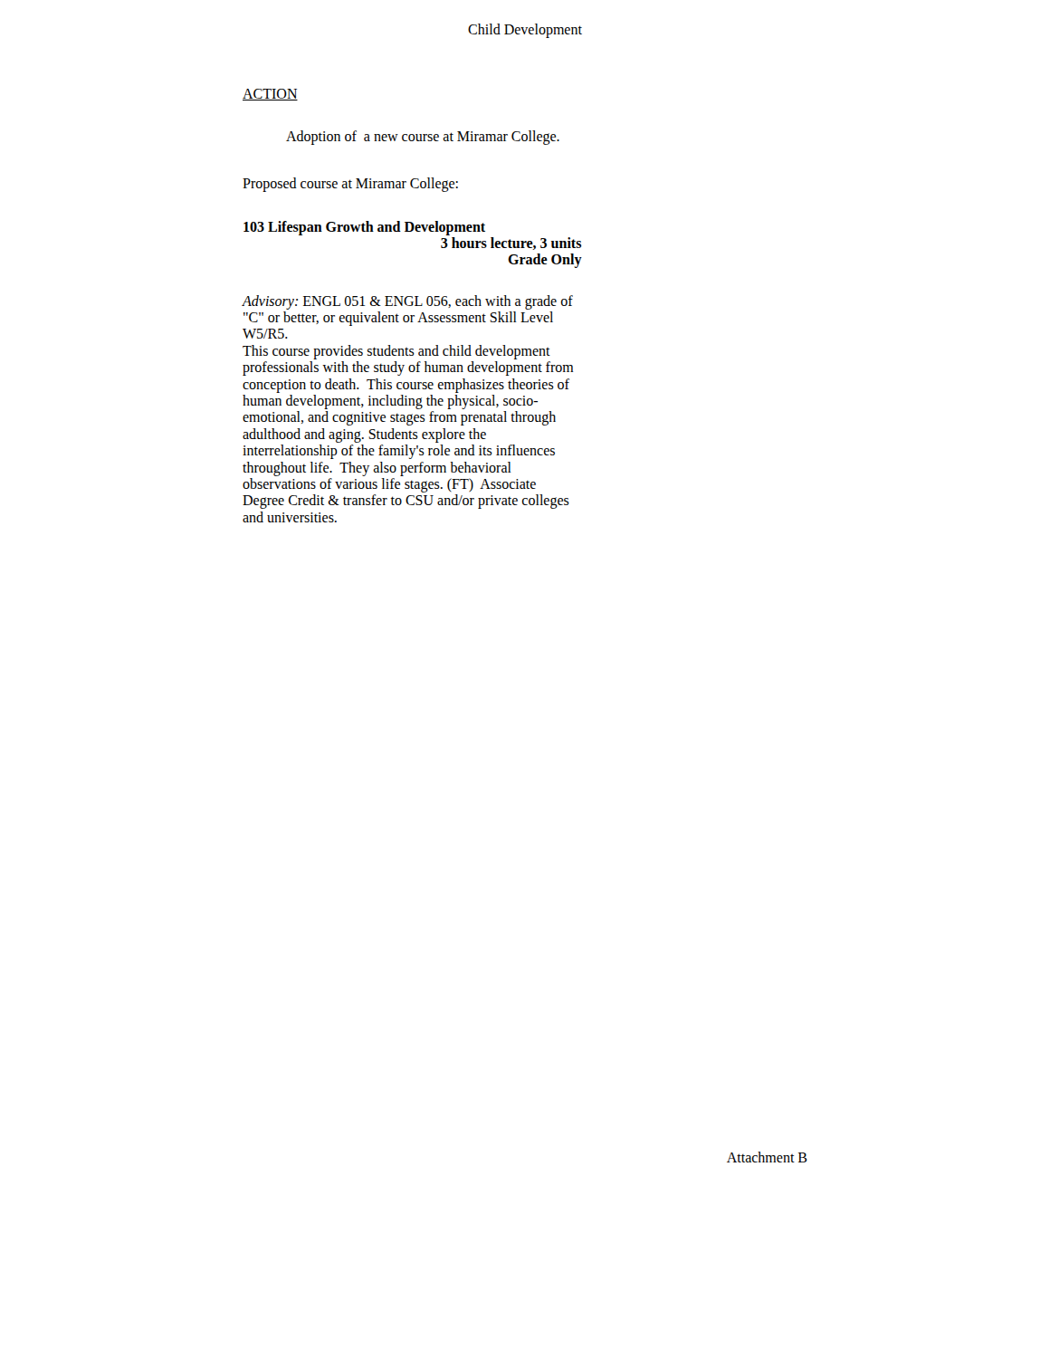Child Development
ACTION
Adoption of a new course at Miramar College.
Proposed course at Miramar College:
103 Lifespan Growth and Development
3 hours lecture, 3 units
Grade Only
Advisory: ENGL 051 & ENGL 056, each with a grade of "C" or better, or equivalent or Assessment Skill Level W5/R5.
This course provides students and child development professionals with the study of human development from conception to death. This course emphasizes theories of human development, including the physical, socio-emotional, and cognitive stages from prenatal through adulthood and aging. Students explore the interrelationship of the family's role and its influences throughout life. They also perform behavioral observations of various life stages. (FT) Associate Degree Credit & transfer to CSU and/or private colleges and universities.
Attachment B